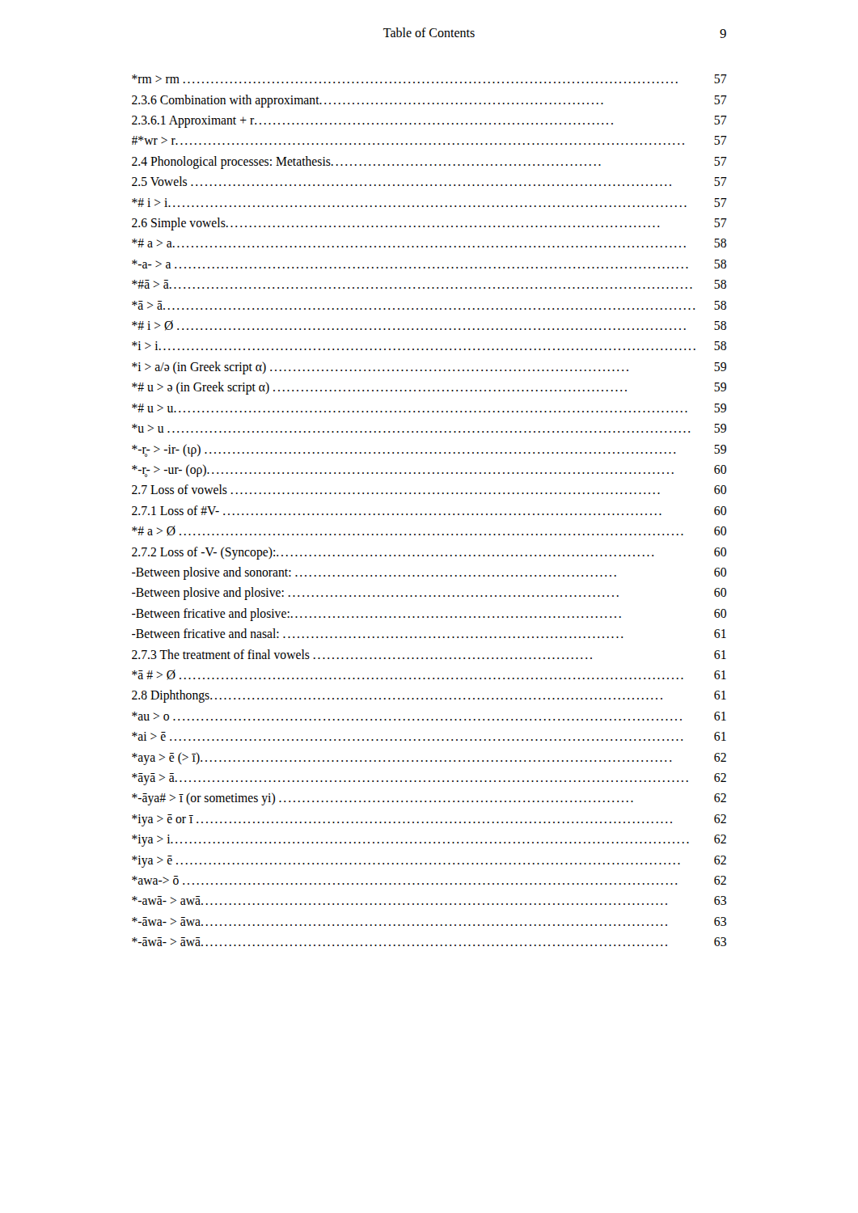Table of Contents 9
| *rm > rm .......................................................................................................... | 57 |
| 2.3.6 Combination with approximant ............................................................. | 57 |
| 2.3.6.1 Approximant + r ............................................................................. | 57 |
| #*wr > r ............................................................................................................. | 57 |
| 2.4 Phonological processes: Metathesis .......................................................... | 57 |
| 2.5 Vowels ....................................................................................................... | 57 |
| *# i > i ............................................................................................................... | 57 |
| 2.6 Simple vowels ............................................................................................. | 57 |
| *# a > a .............................................................................................................. | 58 |
| *-a- > a .............................................................................................................. | 58 |
| *#ā > ā ................................................................................................................ | 58 |
| *ā > ā .................................................................................................................. | 58 |
| *# i > Ø ............................................................................................................. | 58 |
| *i > i ................................................................................................................... | 58 |
| *i > a/ə (in Greek script α) ............................................................................. | 59 |
| *# u > ə (in Greek script α) ............................................................................ | 59 |
| *# u > u .............................................................................................................. | 59 |
| *u > u ................................................................................................................ | 59 |
| *-r̥- > -ir- (ιρ) ..................................................................................................... | 59 |
| *-r̥- > -ur- (oρ) .................................................................................................... | 60 |
| 2.7 Loss of vowels ............................................................................................ | 60 |
| 2.7.1 Loss of #V- .............................................................................................. | 60 |
| *# a > Ø ............................................................................................................ | 60 |
| 2.7.2 Loss of -V- (Syncope): ................................................................................. | 60 |
| -Between plosive and sonorant: ..................................................................... | 60 |
| -Between plosive and plosive: ....................................................................... | 60 |
| -Between fricative and plosive: ....................................................................... | 60 |
| -Between fricative and nasal: ......................................................................... | 61 |
| 2.7.3 The treatment of final vowels ............................................................ | 61 |
| *ā # > Ø ............................................................................................................ | 61 |
| 2.8 Diphthongs ................................................................................................. | 61 |
| *au > o ............................................................................................................. | 61 |
| *ai > ē .............................................................................................................. | 61 |
| *aya > ē (> ī) ..................................................................................................... | 62 |
| *āyā > ā .............................................................................................................. | 62 |
| *-āya# > ī (or sometimes yi) ............................................................................ | 62 |
| *iya > ē or ī ...................................................................................................... | 62 |
| *iya > i ............................................................................................................... | 62 |
| *iya > ē ............................................................................................................ | 62 |
| *awa-> ō .......................................................................................................... | 62 |
| *-awā- > awā .................................................................................................... | 63 |
| *-āwa- > āwa .................................................................................................... | 63 |
| *-āwā- > āwā .................................................................................................... | 63 |